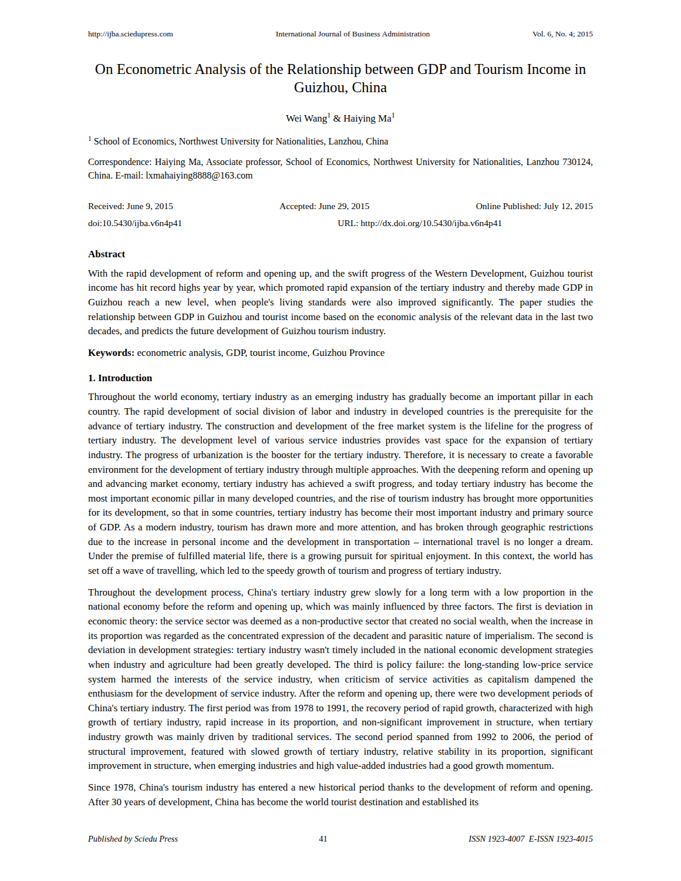http://ijba.sciedupress.com International Journal of Business Administration Vol. 6, No. 4; 2015
On Econometric Analysis of the Relationship between GDP and Tourism Income in Guizhou, China
Wei Wang1 & Haiying Ma1
1 School of Economics, Northwest University for Nationalities, Lanzhou, China
Correspondence: Haiying Ma, Associate professor, School of Economics, Northwest University for Nationalities, Lanzhou 730124, China. E-mail: lxmahaiying8888@163.com
Received: June 9, 2015 Accepted: June 29, 2015 Online Published: July 12, 2015
doi:10.5430/ijba.v6n4p41 URL: http://dx.doi.org/10.5430/ijba.v6n4p41
Abstract
With the rapid development of reform and opening up, and the swift progress of the Western Development, Guizhou tourist income has hit record highs year by year, which promoted rapid expansion of the tertiary industry and thereby made GDP in Guizhou reach a new level, when people's living standards were also improved significantly. The paper studies the relationship between GDP in Guizhou and tourist income based on the economic analysis of the relevant data in the last two decades, and predicts the future development of Guizhou tourism industry.
Keywords: econometric analysis, GDP, tourist income, Guizhou Province
1. Introduction
Throughout the world economy, tertiary industry as an emerging industry has gradually become an important pillar in each country. The rapid development of social division of labor and industry in developed countries is the prerequisite for the advance of tertiary industry. The construction and development of the free market system is the lifeline for the progress of tertiary industry. The development level of various service industries provides vast space for the expansion of tertiary industry. The progress of urbanization is the booster for the tertiary industry. Therefore, it is necessary to create a favorable environment for the development of tertiary industry through multiple approaches. With the deepening reform and opening up and advancing market economy, tertiary industry has achieved a swift progress, and today tertiary industry has become the most important economic pillar in many developed countries, and the rise of tourism industry has brought more opportunities for its development, so that in some countries, tertiary industry has become their most important industry and primary source of GDP. As a modern industry, tourism has drawn more and more attention, and has broken through geographic restrictions due to the increase in personal income and the development in transportation – international travel is no longer a dream. Under the premise of fulfilled material life, there is a growing pursuit for spiritual enjoyment. In this context, the world has set off a wave of travelling, which led to the speedy growth of tourism and progress of tertiary industry.
Throughout the development process, China's tertiary industry grew slowly for a long term with a low proportion in the national economy before the reform and opening up, which was mainly influenced by three factors. The first is deviation in economic theory: the service sector was deemed as a non-productive sector that created no social wealth, when the increase in its proportion was regarded as the concentrated expression of the decadent and parasitic nature of imperialism. The second is deviation in development strategies: tertiary industry wasn't timely included in the national economic development strategies when industry and agriculture had been greatly developed. The third is policy failure: the long-standing low-price service system harmed the interests of the service industry, when criticism of service activities as capitalism dampened the enthusiasm for the development of service industry. After the reform and opening up, there were two development periods of China's tertiary industry. The first period was from 1978 to 1991, the recovery period of rapid growth, characterized with high growth of tertiary industry, rapid increase in its proportion, and non-significant improvement in structure, when tertiary industry growth was mainly driven by traditional services. The second period spanned from 1992 to 2006, the period of structural improvement, featured with slowed growth of tertiary industry, relative stability in its proportion, significant improvement in structure, when emerging industries and high value-added industries had a good growth momentum.
Since 1978, China's tourism industry has entered a new historical period thanks to the development of reform and opening. After 30 years of development, China has become the world tourist destination and established its
Published by Sciedu Press 41 ISSN 1923-4007 E-ISSN 1923-4015